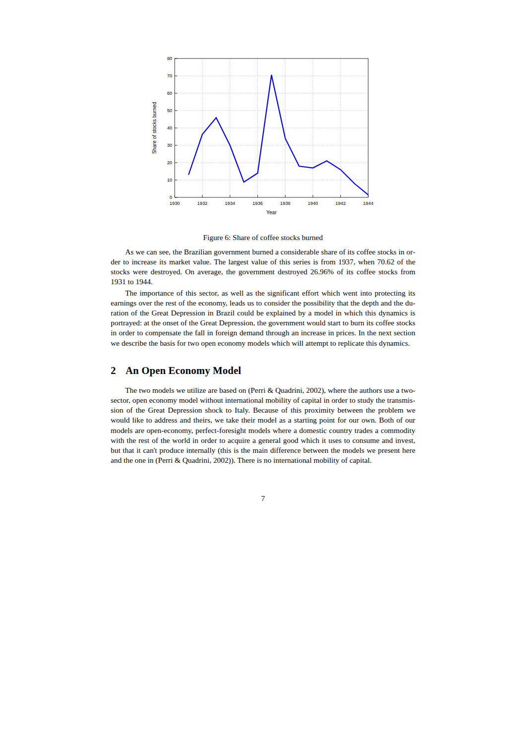0 10 20 30 40 50 60 70 80 1930 1932 1934 1936 1938 1940 1942 1944 Year Share of stocks burned
Figure 6: Share of coffee stocks burned
As we can see, the Brazilian government burned a considerable share of its coffee stocks in order to increase its market value. The largest value of this series is from 1937, when 70.62 of the stocks were destroyed. On average, the government destroyed 26.96% of its coffee stocks from 1931 to 1944.
The importance of this sector, as well as the significant effort which went into protecting its earnings over the rest of the economy, leads us to consider the possibility that the depth and the duration of the Great Depression in Brazil could be explained by a model in which this dynamics is portrayed: at the onset of the Great Depression, the government would start to burn its coffee stocks in order to compensate the fall in foreign demand through an increase in prices. In the next section we describe the basis for two open economy models which will attempt to replicate this dynamics.
2 An Open Economy Model
The two models we utilize are based on (Perri & Quadrini, 2002), where the authors use a two-sector, open economy model without international mobility of capital in order to study the transmission of the Great Depression shock to Italy. Because of this proximity between the problem we would like to address and theirs, we take their model as a starting point for our own. Both of our models are open-economy, perfect-foresight models where a domestic country trades a commodity with the rest of the world in order to acquire a general good which it uses to consume and invest, but that it can't produce internally (this is the main difference between the models we present here and the one in (Perri & Quadrini, 2002)). There is no international mobility of capital.
7